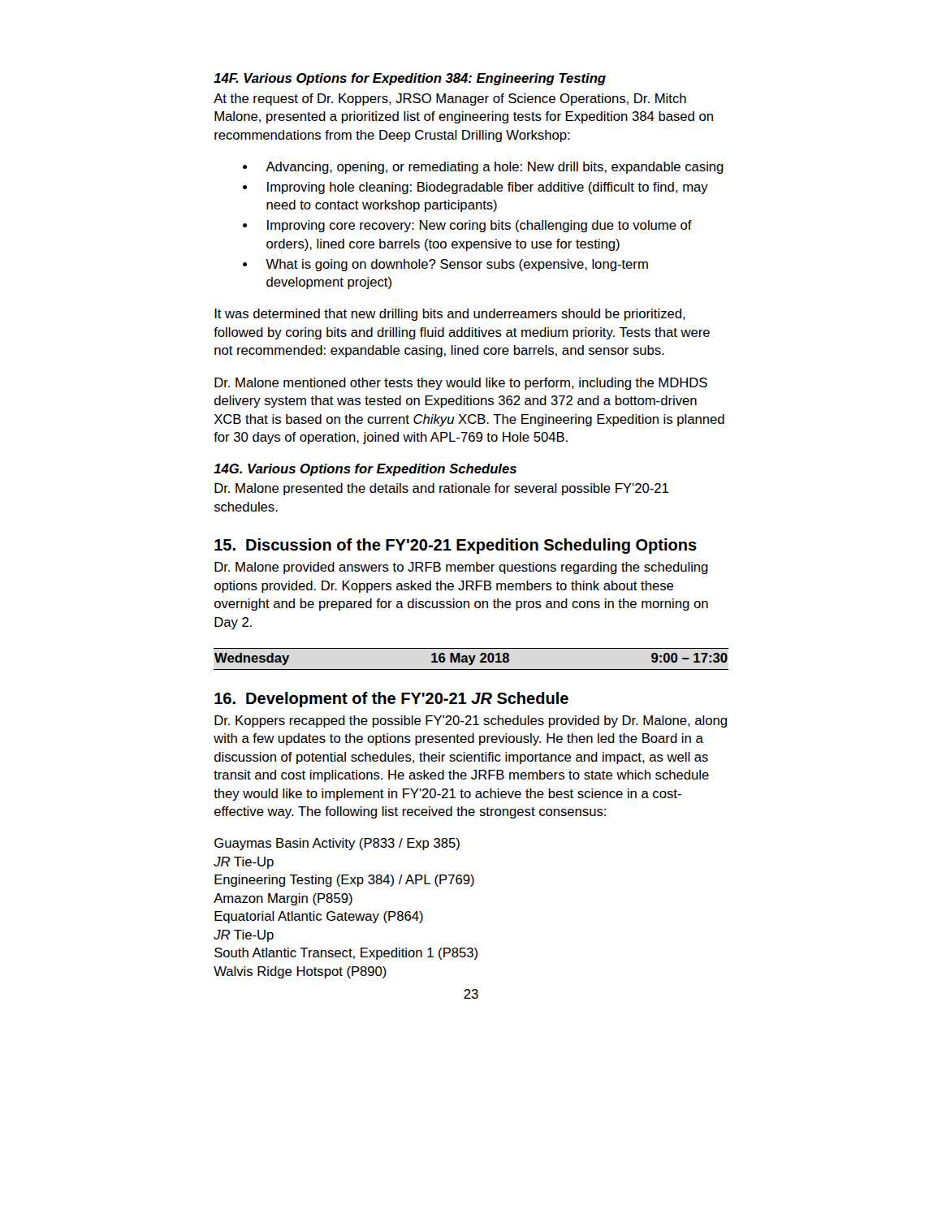14F. Various Options for Expedition 384: Engineering Testing
At the request of Dr. Koppers, JRSO Manager of Science Operations, Dr. Mitch Malone, presented a prioritized list of engineering tests for Expedition 384 based on recommendations from the Deep Crustal Drilling Workshop:
Advancing, opening, or remediating a hole: New drill bits, expandable casing
Improving hole cleaning: Biodegradable fiber additive (difficult to find, may need to contact workshop participants)
Improving core recovery: New coring bits (challenging due to volume of orders), lined core barrels (too expensive to use for testing)
What is going on downhole? Sensor subs (expensive, long-term development project)
It was determined that new drilling bits and underreamers should be prioritized, followed by coring bits and drilling fluid additives at medium priority. Tests that were not recommended: expandable casing, lined core barrels, and sensor subs.
Dr. Malone mentioned other tests they would like to perform, including the MDHDS delivery system that was tested on Expeditions 362 and 372 and a bottom-driven XCB that is based on the current Chikyu XCB. The Engineering Expedition is planned for 30 days of operation, joined with APL-769 to Hole 504B.
14G. Various Options for Expedition Schedules
Dr. Malone presented the details and rationale for several possible FY'20-21 schedules.
15. Discussion of the FY'20-21 Expedition Scheduling Options
Dr. Malone provided answers to JRFB member questions regarding the scheduling options provided. Dr. Koppers asked the JRFB members to think about these overnight and be prepared for a discussion on the pros and cons in the morning on Day 2.
Wednesday 16 May 2018 9:00 – 17:30
16. Development of the FY'20-21 JR Schedule
Dr. Koppers recapped the possible FY'20-21 schedules provided by Dr. Malone, along with a few updates to the options presented previously. He then led the Board in a discussion of potential schedules, their scientific importance and impact, as well as transit and cost implications. He asked the JRFB members to state which schedule they would like to implement in FY'20-21 to achieve the best science in a cost-effective way. The following list received the strongest consensus:
Guaymas Basin Activity (P833 / Exp 385)
JR Tie-Up
Engineering Testing (Exp 384) / APL (P769)
Amazon Margin (P859)
Equatorial Atlantic Gateway (P864)
JR Tie-Up
South Atlantic Transect, Expedition 1 (P853)
Walvis Ridge Hotspot (P890)
23